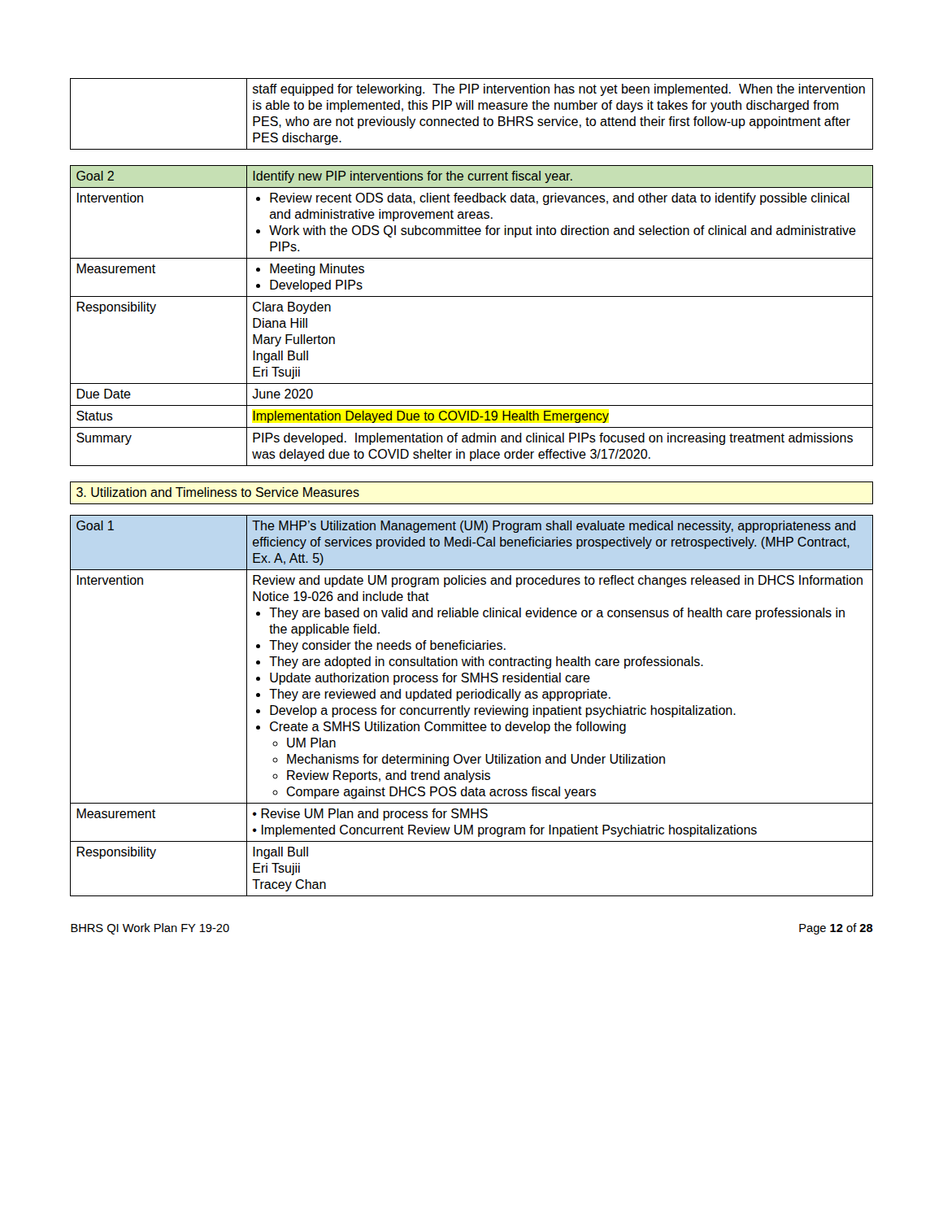| | staff equipped for teleworking. The PIP intervention has not yet been implemented. When the intervention is able to be implemented, this PIP will measure the number of days it takes for youth discharged from PES, who are not previously connected to BHRS service, to attend their first follow-up appointment after PES discharge. |
| Goal 2 | Identify new PIP interventions for the current fiscal year. |
| Intervention | Review recent ODS data, client feedback data, grievances, and other data to identify possible clinical and administrative improvement areas. Work with the ODS QI subcommittee for input into direction and selection of clinical and administrative PIPs. |
| Measurement | Meeting Minutes Developed PIPs |
| Responsibility | Clara Boyden Diana Hill Mary Fullerton Ingall Bull Eri Tsujii |
| Due Date | June 2020 |
| Status | Implementation Delayed Due to COVID-19 Health Emergency |
| Summary | PIPs developed. Implementation of admin and clinical PIPs focused on increasing treatment admissions was delayed due to COVID shelter in place order effective 3/17/2020. |
3. Utilization and Timeliness to Service Measures
| Goal 1 | The MHP’s Utilization Management (UM) Program shall evaluate medical necessity, appropriateness and efficiency of services provided to Medi-Cal beneficiaries prospectively or retrospectively. (MHP Contract, Ex. A, Att. 5) |
| Intervention | Review and update UM program policies and procedures to reflect changes released in DHCS Information Notice 19-026 and include that They are based on valid and reliable clinical evidence or a consensus of health care professionals in the applicable field. They consider the needs of beneficiaries. They are adopted in consultation with contracting health care professionals. Update authorization process for SMHS residential care They are reviewed and updated periodically as appropriate. Develop a process for concurrently reviewing inpatient psychiatric hospitalization. Create a SMHS Utilization Committee to develop the following UM Plan Mechanisms for determining Over Utilization and Under Utilization Review Reports, and trend analysis Compare against DHCS POS data across fiscal years |
| Measurement | • Revise UM Plan and process for SMHS • Implemented Concurrent Review UM program for Inpatient Psychiatric hospitalizations |
| Responsibility | Ingall Bull Eri Tsujii Tracey Chan |
BHRS QI Work Plan FY 19-20 Page 12 of 28